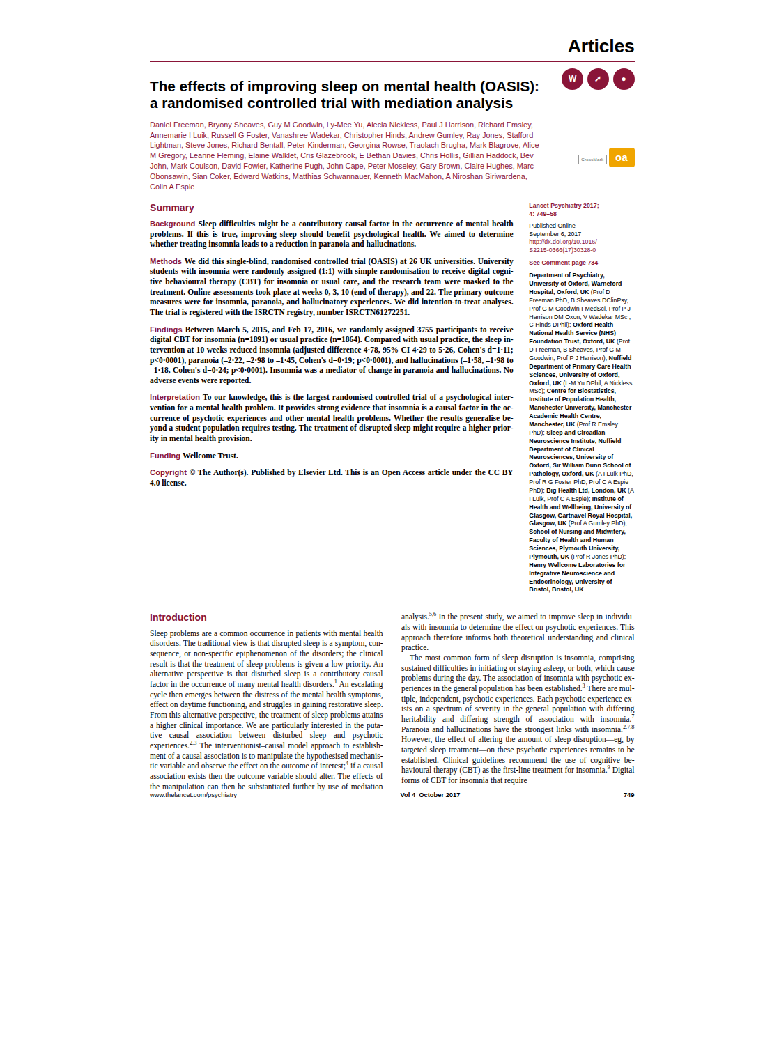Articles
W ➚ ●
CrossMark
oa
The effects of improving sleep on mental health (OASIS):
a randomised controlled trial with mediation analysis
Daniel Freeman, Bryony Sheaves, Guy M Goodwin, Ly-Mee Yu, Alecia Nickless, Paul J Harrison, Richard Emsley, Annemarie I Luik, Russell G Foster, Vanashree Wadekar, Christopher Hinds, Andrew Gumley, Ray Jones, Stafford Lightman, Steve Jones, Richard Bentall, Peter Kinderman, Georgina Rowse, Traolach Brugha, Mark Blagrove, Alice M Gregory, Leanne Fleming, Elaine Walklet, Cris Glazebrook, E Bethan Davies, Chris Hollis, Gillian Haddock, Bev John, Mark Coulson, David Fowler, Katherine Pugh, John Cape, Peter Moseley, Gary Brown, Claire Hughes, Marc Obonsawin, Sian Coker, Edward Watkins, Matthias Schwannauer, Kenneth MacMahon, A Niroshan Siriwardena, Colin A Espie
Summary
Background Sleep difficulties might be a contributory causal factor in the occurrence of mental health problems. If this is true, improving sleep should benefit psychological health. We aimed to determine whether treating insomnia leads to a reduction in paranoia and hallucinations.
Methods We did this single-blind, randomised controlled trial (OASIS) at 26 UK universities. University students with insomnia were randomly assigned (1:1) with simple randomisation to receive digital cognitive behavioural therapy (CBT) for insomnia or usual care, and the research team were masked to the treatment. Online assessments took place at weeks 0, 3, 10 (end of therapy), and 22. The primary outcome measures were for insomnia, paranoia, and hallucinatory experiences. We did intention-to-treat analyses. The trial is registered with the ISRCTN registry, number ISRCTN61272251.
Findings Between March 5, 2015, and Feb 17, 2016, we randomly assigned 3755 participants to receive digital CBT for insomnia (n=1891) or usual practice (n=1864). Compared with usual practice, the sleep intervention at 10 weeks reduced insomnia (adjusted difference 4·78, 95% CI 4·29 to 5·26, Cohen's d=1·11; p<0·0001), paranoia (–2·22, –2·98 to –1·45, Cohen's d=0·19; p<0·0001), and hallucinations (–1·58, –1·98 to –1·18, Cohen's d=0·24; p<0·0001). Insomnia was a mediator of change in paranoia and hallucinations. No adverse events were reported.
Interpretation To our knowledge, this is the largest randomised controlled trial of a psychological intervention for a mental health problem. It provides strong evidence that insomnia is a causal factor in the occurrence of psychotic experiences and other mental health problems. Whether the results generalise beyond a student population requires testing. The treatment of disrupted sleep might require a higher priority in mental health provision.
Funding Wellcome Trust.
Copyright © The Author(s). Published by Elsevier Ltd. This is an Open Access article under the CC BY 4.0 license.
Lancet Psychiatry 2017;
4: 749–58
Published Online
September 6, 2017
http://dx.doi.org/10.1016/
S2215-0366(17)30328-0
See Comment page 734
Department of Psychiatry, University of Oxford, Warneford Hospital, Oxford, UK (Prof D Freeman PhD, B Sheaves DClinPsy, Prof G M Goodwin FMedSci, Prof P J Harrison DM Oxon, V Wadekar MSc , C Hinds DPhil); Oxford Health National Health Service (NHS) Foundation Trust, Oxford, UK (Prof D Freeman, B Sheaves, Prof G M Goodwin, Prof P J Harrison); Nuffield Department of Primary Care Health Sciences, University of Oxford, Oxford, UK (L-M Yu DPhil, A Nickless MSc); Centre for Biostatistics, Institute of Population Health, Manchester University, Manchester Academic Health Centre, Manchester, UK (Prof R Emsley PhD); Sleep and Circadian Neuroscience Institute, Nuffield Department of Clinical Neurosciences, University of Oxford, Sir William Dunn School of Pathology, Oxford, UK (A I Luik PhD, Prof R G Foster PhD, Prof C A Espie PhD); Big Health Ltd, London, UK (A I Luik, Prof C A Espie); Institute of Health and Wellbeing, University of Glasgow, Gartnavel Royal Hospital, Glasgow, UK (Prof A Gumley PhD); School of Nursing and Midwifery, Faculty of Health and Human Sciences, Plymouth University, Plymouth, UK (Prof R Jones PhD); Henry Wellcome Laboratories for Integrative Neuroscience and Endocrinology, University of Bristol, Bristol, UK
Introduction
Sleep problems are a common occurrence in patients with mental health disorders. The traditional view is that disrupted sleep is a symptom, consequence, or non-specific epiphenomenon of the disorders; the clinical result is that the treatment of sleep problems is given a low priority. An alternative perspective is that disturbed sleep is a contributory causal factor in the occurrence of many mental health disorders.1 An escalating cycle then emerges between the distress of the mental health symptoms, effect on daytime functioning, and struggles in gaining restorative sleep. From this alternative perspective, the treatment of sleep problems attains a higher clinical importance. We are particularly interested in the putative causal association between disturbed sleep and psychotic experiences.2,3 The interventionist–causal model approach to establishment of a causal association is to manipulate the hypothesised mechanistic variable and observe the effect on the outcome of interest;4 if a causal association exists then the outcome variable should alter. The effects of the manipulation can then be substantiated further by use of mediation analysis.5,6 In the present study, we aimed to improve sleep in individuals with insomnia to determine the effect on psychotic experiences. This approach therefore informs both theoretical understanding and clinical practice.
The most common form of sleep disruption is insomnia, comprising sustained difficulties in initiating or staying asleep, or both, which cause problems during the day. The association of insomnia with psychotic experiences in the general population has been established.3 There are multiple, independent, psychotic experiences. Each psychotic experience exists on a spectrum of severity in the general population with differing heritability and differing strength of association with insomnia.7 Paranoia and hallucinations have the strongest links with insomnia.2,7,8 However, the effect of altering the amount of sleep disruption—eg, by targeted sleep treatment—on these psychotic experiences remains to be established. Clinical guidelines recommend the use of cognitive behavioural therapy (CBT) as the first-line treatment for insomnia.9 Digital forms of CBT for insomnia that require
www.thelancet.com/psychiatry
Vol 4 October 2017
749